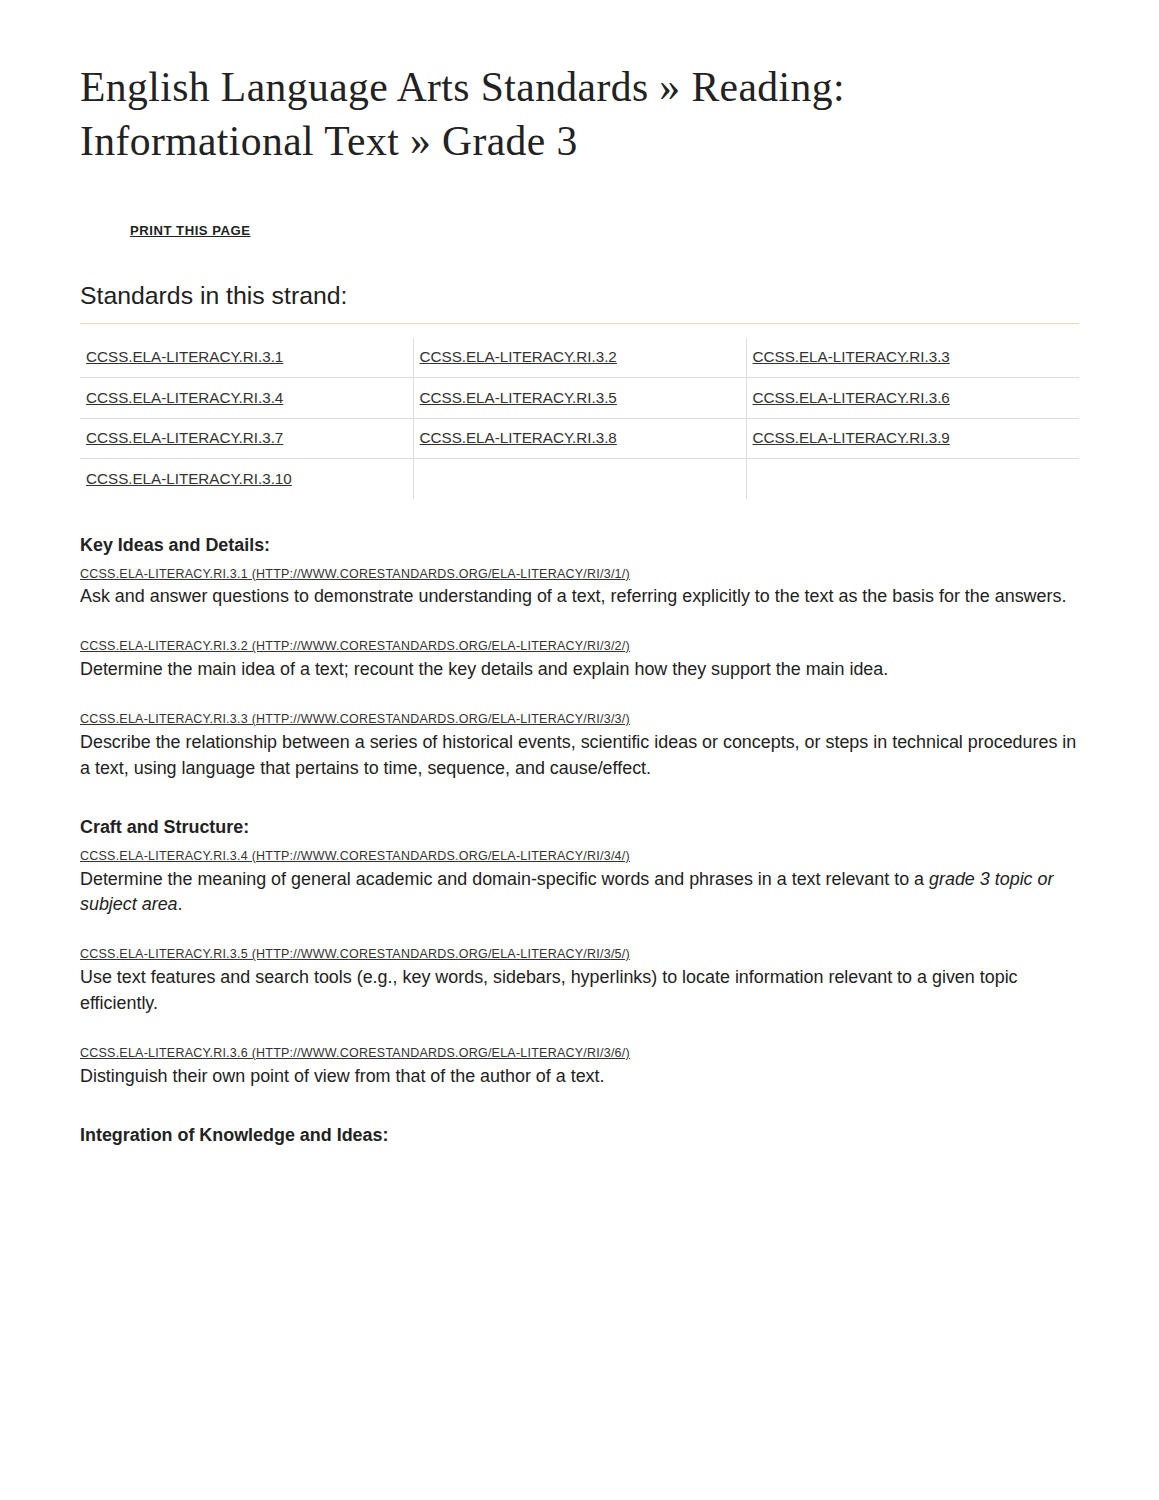English Language Arts Standards » Reading: Informational Text » Grade 3
PRINT THIS PAGE
Standards in this strand:
| CCSS.ELA-LITERACY.RI.3.1 | CCSS.ELA-LITERACY.RI.3.2 | CCSS.ELA-LITERACY.RI.3.3 |
| CCSS.ELA-LITERACY.RI.3.4 | CCSS.ELA-LITERACY.RI.3.5 | CCSS.ELA-LITERACY.RI.3.6 |
| CCSS.ELA-LITERACY.RI.3.7 | CCSS.ELA-LITERACY.RI.3.8 | CCSS.ELA-LITERACY.RI.3.9 |
| CCSS.ELA-LITERACY.RI.3.10 | | |
Key Ideas and Details:
CCSS.ELA-LITERACY.RI.3.1 (HTTP://WWW.CORESTANDARDS.ORG/ELA-LITERACY/RI/3/1/)
Ask and answer questions to demonstrate understanding of a text, referring explicitly to the text as the basis for the answers.
CCSS.ELA-LITERACY.RI.3.2 (HTTP://WWW.CORESTANDARDS.ORG/ELA-LITERACY/RI/3/2/)
Determine the main idea of a text; recount the key details and explain how they support the main idea.
CCSS.ELA-LITERACY.RI.3.3 (HTTP://WWW.CORESTANDARDS.ORG/ELA-LITERACY/RI/3/3/)
Describe the relationship between a series of historical events, scientific ideas or concepts, or steps in technical procedures in a text, using language that pertains to time, sequence, and cause/effect.
Craft and Structure:
CCSS.ELA-LITERACY.RI.3.4 (HTTP://WWW.CORESTANDARDS.ORG/ELA-LITERACY/RI/3/4/)
Determine the meaning of general academic and domain-specific words and phrases in a text relevant to a grade 3 topic or subject area.
CCSS.ELA-LITERACY.RI.3.5 (HTTP://WWW.CORESTANDARDS.ORG/ELA-LITERACY/RI/3/5/)
Use text features and search tools (e.g., key words, sidebars, hyperlinks) to locate information relevant to a given topic efficiently.
CCSS.ELA-LITERACY.RI.3.6 (HTTP://WWW.CORESTANDARDS.ORG/ELA-LITERACY/RI/3/6/)
Distinguish their own point of view from that of the author of a text.
Integration of Knowledge and Ideas: